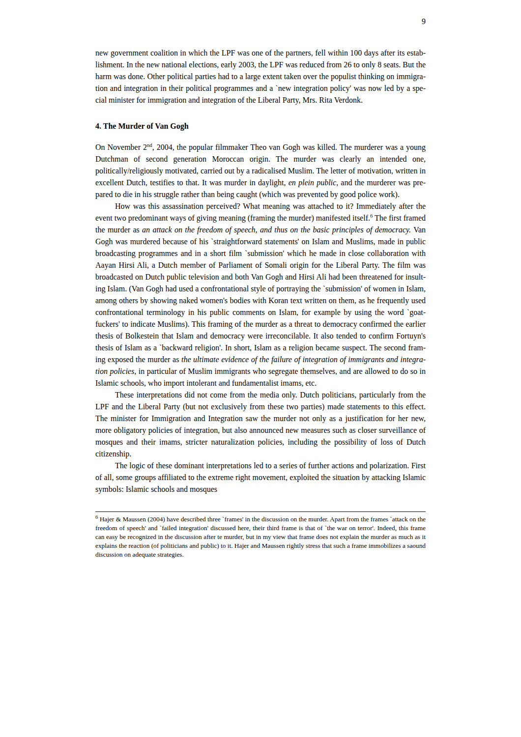9
new government coalition in which the LPF was one of the partners, fell within 100 days after its establishment. In the new national elections, early 2003, the LPF was reduced from 26 to only 8 seats. But the harm was done. Other political parties had to a large extent taken over the populist thinking on immigration and integration in their political programmes and a `new integration policy' was now led by a special minister for immigration and integration of the Liberal Party, Mrs. Rita Verdonk.
4. The Murder of Van Gogh
On November 2nd, 2004, the popular filmmaker Theo van Gogh was killed. The murderer was a young Dutchman of second generation Moroccan origin. The murder was clearly an intended one, politically/religiously motivated, carried out by a radicalised Muslim. The letter of motivation, written in excellent Dutch, testifies to that. It was murder in daylight, en plein public, and the murderer was prepared to die in his struggle rather than being caught (which was prevented by good police work).
How was this assassination perceived? What meaning was attached to it? Immediately after the event two predominant ways of giving meaning (framing the murder) manifested itself.6 The first framed the murder as an attack on the freedom of speech, and thus on the basic principles of democracy. Van Gogh was murdered because of his `straightforward statements' on Islam and Muslims, made in public broadcasting programmes and in a short film `submission' which he made in close collaboration with Aayan Hirsi Ali, a Dutch member of Parliament of Somali origin for the Liberal Party. The film was broadcasted on Dutch public television and both Van Gogh and Hirsi Ali had been threatened for insulting Islam. (Van Gogh had used a confrontational style of portraying the `submission' of women in Islam, among others by showing naked women's bodies with Koran text written on them, as he frequently used confrontational terminology in his public comments on Islam, for example by using the word `goat-fuckers' to indicate Muslims). This framing of the murder as a threat to democracy confirmed the earlier thesis of Bolkestein that Islam and democracy were irreconcilable. It also tended to confirm Fortuyn's thesis of Islam as a `backward religion'. In short, Islam as a religion became suspect. The second framing exposed the murder as the ultimate evidence of the failure of integration of immigrants and integration policies, in particular of Muslim immigrants who segregate themselves, and are allowed to do so in Islamic schools, who import intolerant and fundamentalist imams, etc.
These interpretations did not come from the media only. Dutch politicians, particularly from the LPF and the Liberal Party (but not exclusively from these two parties) made statements to this effect. The minister for Immigration and Integration saw the murder not only as a justification for her new, more obligatory policies of integration, but also announced new measures such as closer surveillance of mosques and their imams, stricter naturalization policies, including the possibility of loss of Dutch citizenship.
The logic of these dominant interpretations led to a series of further actions and polarization. First of all, some groups affiliated to the extreme right movement, exploited the situation by attacking Islamic symbols: Islamic schools and mosques
6 Hajer & Maussen (2004) have described three `frames' in the discussion on the murder. Apart from the frames `attack on the freedom of speech' and `failed integration' discussed here, their third frame is that of `the war on terror'. Indeed, this frame can easy be recognized in the discussion after te murder, but in my view that frame does not explain the murder as much as it explains the reaction (of politicians and public) to it. Hajer and Maussen rightly stress that such a frame immobilizes a saound discussion on adequate strategies.